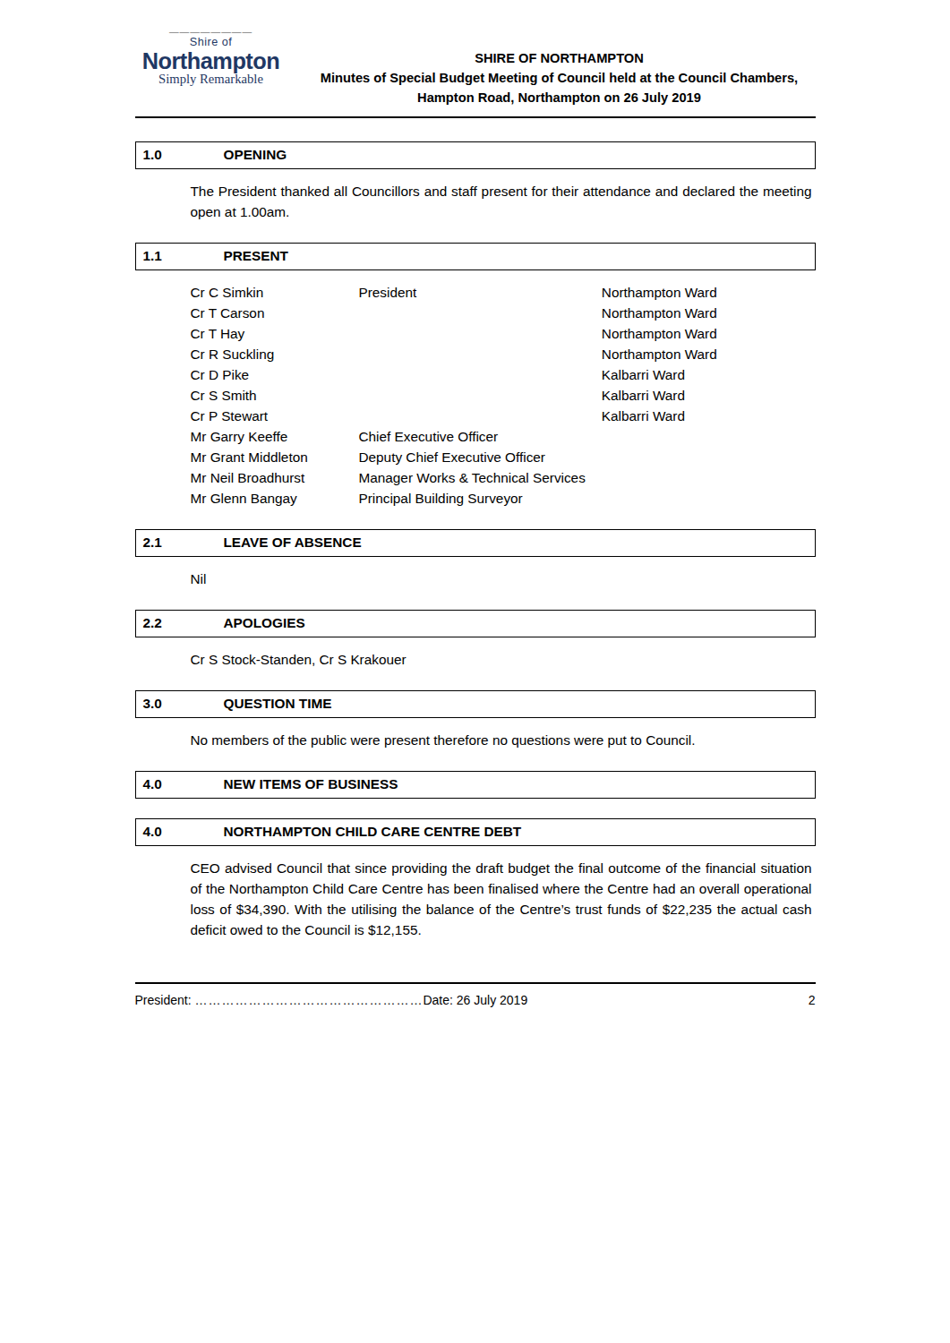————————
Shire of
Northampton
Simply Remarkable
SHIRE OF NORTHAMPTON Minutes of Special Budget Meeting of Council held at the Council Chambers, Hampton Road, Northampton on 26 July 2019
1.0 OPENING
The President thanked all Councillors and staff present for their attendance and declared the meeting open at 1.00am.
1.1 PRESENT
| Cr C Simkin | President | Northampton Ward |
| Cr T Carson | | Northampton Ward |
| Cr T Hay | | Northampton Ward |
| Cr R Suckling | | Northampton Ward |
| Cr D Pike | | Kalbarri Ward |
| Cr S Smith | | Kalbarri Ward |
| Cr P Stewart | | Kalbarri Ward |
| Mr Garry Keeffe | Chief Executive Officer | |
| Mr Grant Middleton | Deputy Chief Executive Officer | |
| Mr Neil Broadhurst | Manager Works & Technical Services | |
| Mr Glenn Bangay | Principal Building Surveyor | |
2.1 LEAVE OF ABSENCE
Nil
2.2 APOLOGIES
Cr S Stock-Standen, Cr S Krakouer
3.0 QUESTION TIME
No members of the public were present therefore no questions were put to Council.
4.0 NEW ITEMS OF BUSINESS
4.0 NORTHAMPTON CHILD CARE CENTRE DEBT
CEO advised Council that since providing the draft budget the final outcome of the financial situation of the Northampton Child Care Centre has been finalised where the Centre had an overall operational loss of $34,390. With the utilising the balance of the Centre’s trust funds of $22,235 the actual cash deficit owed to the Council is $12,155.
President: ……………………………………………Date: 26 July 2019
2